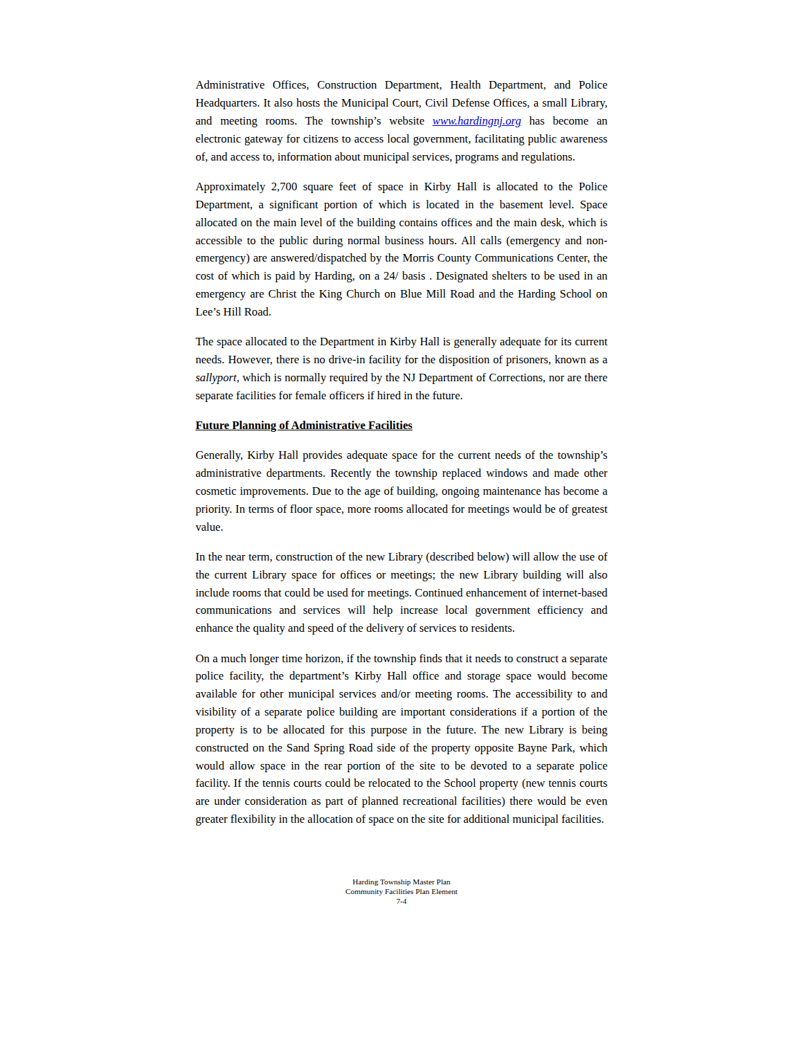Administrative Offices, Construction Department, Health Department, and Police Headquarters. It also hosts the Municipal Court, Civil Defense Offices, a small Library, and meeting rooms. The township’s website www.hardingnj.org has become an electronic gateway for citizens to access local government, facilitating public awareness of, and access to, information about municipal services, programs and regulations.
Approximately 2,700 square feet of space in Kirby Hall is allocated to the Police Department, a significant portion of which is located in the basement level. Space allocated on the main level of the building contains offices and the main desk, which is accessible to the public during normal business hours. All calls (emergency and non-emergency) are answered/dispatched by the Morris County Communications Center, the cost of which is paid by Harding, on a 24/ basis . Designated shelters to be used in an emergency are Christ the King Church on Blue Mill Road and the Harding School on Lee’s Hill Road.
The space allocated to the Department in Kirby Hall is generally adequate for its current needs. However, there is no drive-in facility for the disposition of prisoners, known as a sallyport, which is normally required by the NJ Department of Corrections, nor are there separate facilities for female officers if hired in the future.
Future Planning of Administrative Facilities
Generally, Kirby Hall provides adequate space for the current needs of the township’s administrative departments. Recently the township replaced windows and made other cosmetic improvements. Due to the age of building, ongoing maintenance has become a priority. In terms of floor space, more rooms allocated for meetings would be of greatest value.
In the near term, construction of the new Library (described below) will allow the use of the current Library space for offices or meetings; the new Library building will also include rooms that could be used for meetings. Continued enhancement of internet-based communications and services will help increase local government efficiency and enhance the quality and speed of the delivery of services to residents.
On a much longer time horizon, if the township finds that it needs to construct a separate police facility, the department’s Kirby Hall office and storage space would become available for other municipal services and/or meeting rooms. The accessibility to and visibility of a separate police building are important considerations if a portion of the property is to be allocated for this purpose in the future. The new Library is being constructed on the Sand Spring Road side of the property opposite Bayne Park, which would allow space in the rear portion of the site to be devoted to a separate police facility. If the tennis courts could be relocated to the School property (new tennis courts are under consideration as part of planned recreational facilities) there would be even greater flexibility in the allocation of space on the site for additional municipal facilities.
Harding Township Master Plan
Community Facilities Plan Element
7-4